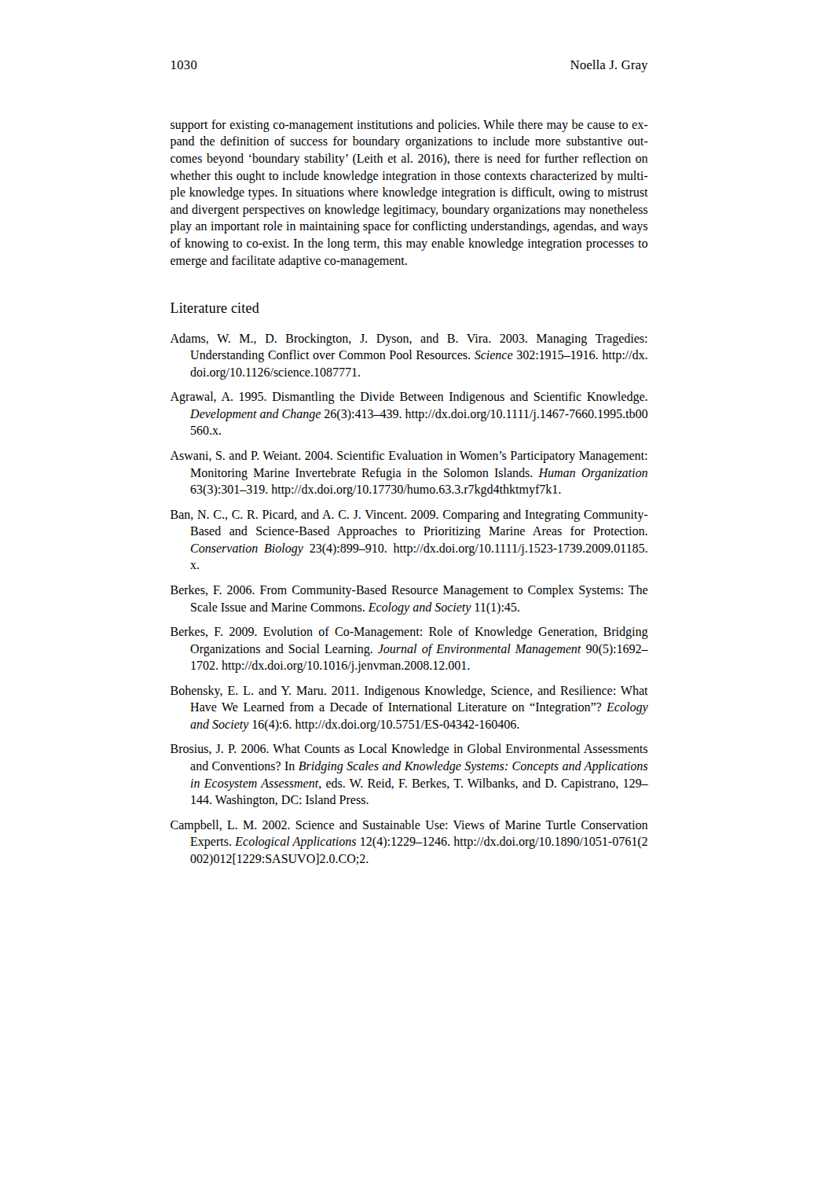1030 Noella J. Gray
support for existing co-management institutions and policies. While there may be cause to expand the definition of success for boundary organizations to include more substantive outcomes beyond ‘boundary stability’ (Leith et al. 2016), there is need for further reflection on whether this ought to include knowledge integration in those contexts characterized by multiple knowledge types. In situations where knowledge integration is difficult, owing to mistrust and divergent perspectives on knowledge legitimacy, boundary organizations may nonetheless play an important role in maintaining space for conflicting understandings, agendas, and ways of knowing to co-exist. In the long term, this may enable knowledge integration processes to emerge and facilitate adaptive co-management.
Literature cited
Adams, W. M., D. Brockington, J. Dyson, and B. Vira. 2003. Managing Tragedies: Understanding Conflict over Common Pool Resources. Science 302:1915–1916. http://dx.doi.org/10.1126/science.1087771.
Agrawal, A. 1995. Dismantling the Divide Between Indigenous and Scientific Knowledge. Development and Change 26(3):413–439. http://dx.doi.org/10.1111/j.1467-7660.1995.tb00560.x.
Aswani, S. and P. Weiant. 2004. Scientific Evaluation in Women’s Participatory Management: Monitoring Marine Invertebrate Refugia in the Solomon Islands. Human Organization 63(3):301–319. http://dx.doi.org/10.17730/humo.63.3.r7kgd4thktmyf7k1.
Ban, N. C., C. R. Picard, and A. C. J. Vincent. 2009. Comparing and Integrating Community-Based and Science-Based Approaches to Prioritizing Marine Areas for Protection. Conservation Biology 23(4):899–910. http://dx.doi.org/10.1111/j.1523-1739.2009.01185.x.
Berkes, F. 2006. From Community-Based Resource Management to Complex Systems: The Scale Issue and Marine Commons. Ecology and Society 11(1):45.
Berkes, F. 2009. Evolution of Co-Management: Role of Knowledge Generation, Bridging Organizations and Social Learning. Journal of Environmental Management 90(5):1692–1702. http://dx.doi.org/10.1016/j.jenvman.2008.12.001.
Bohensky, E. L. and Y. Maru. 2011. Indigenous Knowledge, Science, and Resilience: What Have We Learned from a Decade of International Literature on “Integration”? Ecology and Society 16(4):6. http://dx.doi.org/10.5751/ES-04342-160406.
Brosius, J. P. 2006. What Counts as Local Knowledge in Global Environmental Assessments and Conventions? In Bridging Scales and Knowledge Systems: Concepts and Applications in Ecosystem Assessment, eds. W. Reid, F. Berkes, T. Wilbanks, and D. Capistrano, 129–144. Washington, DC: Island Press.
Campbell, L. M. 2002. Science and Sustainable Use: Views of Marine Turtle Conservation Experts. Ecological Applications 12(4):1229–1246. http://dx.doi.org/10.1890/1051-0761(2002)012[1229:SASUVO]2.0.CO;2.